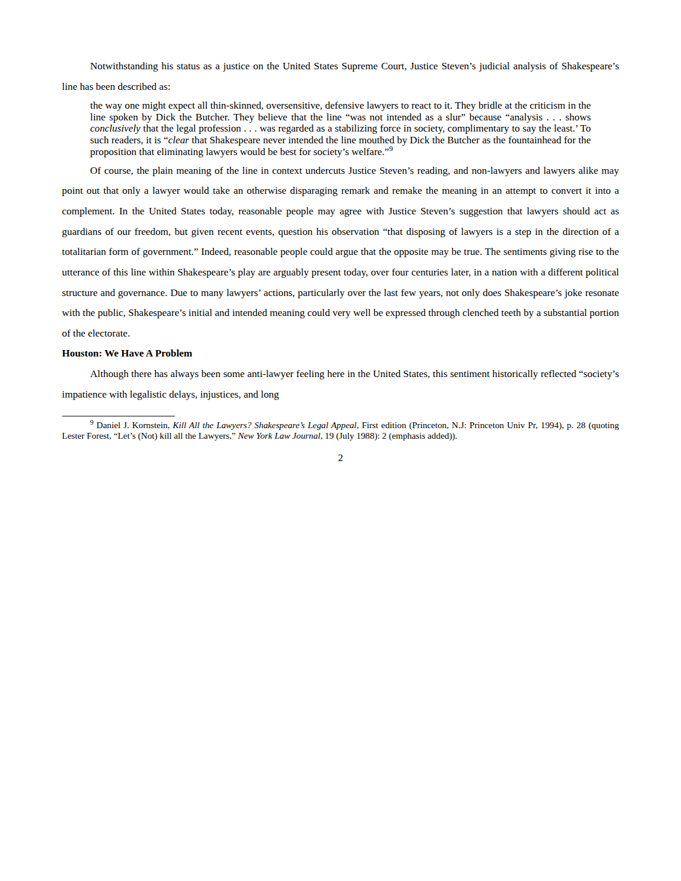Notwithstanding his status as a justice on the United States Supreme Court, Justice Steven’s judicial analysis of Shakespeare’s line has been described as:
the way one might expect all thin-skinned, oversensitive, defensive lawyers to react to it. They bridle at the criticism in the line spoken by Dick the Butcher. They believe that the line “was not intended as a slur” because “analysis . . . shows conclusively that the legal profession . . . was regarded as a stabilizing force in society, complimentary to say the least.’ To such readers, it is “clear that Shakespeare never intended the line mouthed by Dick the Butcher as the fountainhead for the proposition that eliminating lawyers would be best for society’s welfare.”9
Of course, the plain meaning of the line in context undercuts Justice Steven’s reading, and non-lawyers and lawyers alike may point out that only a lawyer would take an otherwise disparaging remark and remake the meaning in an attempt to convert it into a complement. In the United States today, reasonable people may agree with Justice Steven’s suggestion that lawyers should act as guardians of our freedom, but given recent events, question his observation “that disposing of lawyers is a step in the direction of a totalitarian form of government.” Indeed, reasonable people could argue that the opposite may be true. The sentiments giving rise to the utterance of this line within Shakespeare’s play are arguably present today, over four centuries later, in a nation with a different political structure and governance. Due to many lawyers’ actions, particularly over the last few years, not only does Shakespeare’s joke resonate with the public, Shakespeare’s initial and intended meaning could very well be expressed through clenched teeth by a substantial portion of the electorate.
Houston: We Have A Problem
Although there has always been some anti-lawyer feeling here in the United States, this sentiment historically reflected “society’s impatience with legalistic delays, injustices, and long
9 Daniel J. Kornstein, Kill All the Lawyers? Shakespeare’s Legal Appeal, First edition (Princeton, N.J: Princeton Univ Pr, 1994), p. 28 (quoting Lester Forest, “Let’s (Not) kill all the Lawyers,” New York Law Journal, 19 (July 1988): 2 (emphasis added)).
2